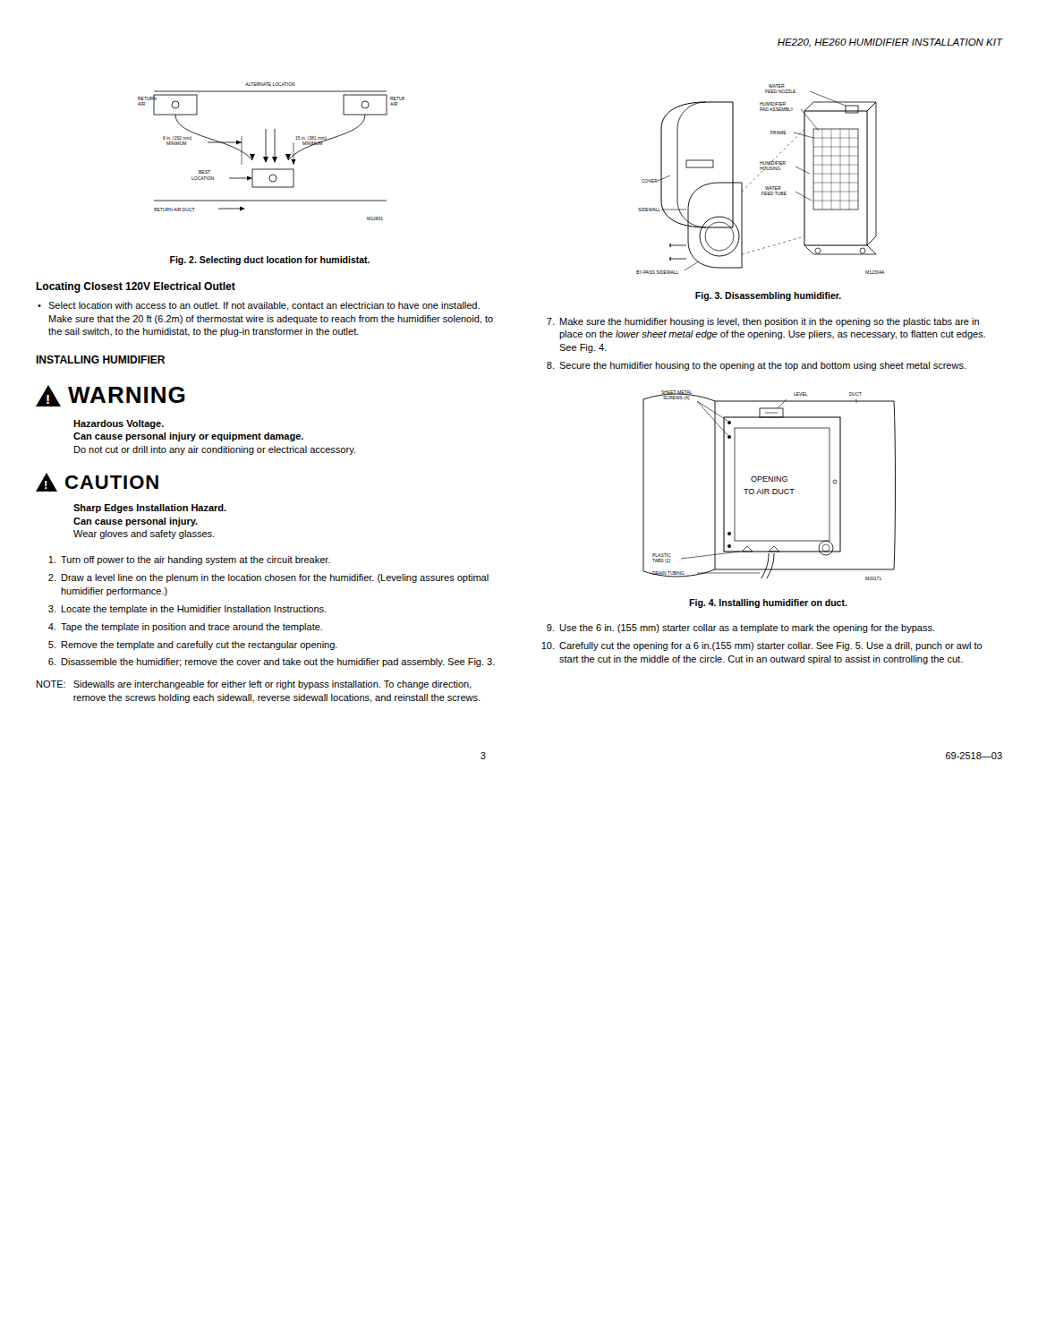HE220, HE260 HUMIDIFIER INSTALLATION KIT
ALTERNATE LOCATION RETURN AIR RETURN AIR 6 in. (152 mm) MINIMUM 15 in. (381 mm) MINIMUM BEST LOCATION RETURN AIR DUCT M12831
Fig. 2. Selecting duct location for humidistat.
Locating Closest 120V Electrical Outlet
Select location with access to an outlet. If not available, contact an electrician to have one installed. Make sure that the 20 ft (6.2m) of thermostat wire is adequate to reach from the humidifier solenoid, to the sail switch, to the humidistat, to the plug-in transformer in the outlet.
INSTALLING HUMIDIFIER
WARNING
Hazardous Voltage.
Can cause personal injury or equipment damage.
Do not cut or drill into any air conditioning or electrical accessory.
CAUTION
Sharp Edges Installation Hazard.
Can cause personal injury.
Wear gloves and safety glasses.
Turn off power to the air handing system at the circuit breaker.
Draw a level line on the plenum in the location chosen for the humidifier. (Leveling assures optimal humidifier performance.)
Locate the template in the Humidifier Installation Instructions.
Tape the template in position and trace around the template.
Remove the template and carefully cut the rectangular opening.
Disassemble the humidifier; remove the cover and take out the humidifier pad assembly. See Fig. 3.
NOTE: Sidewalls are interchangeable for either left or right bypass installation. To change direction, remove the screws holding each sidewall, reverse sidewall locations, and reinstall the screws.
COVER SIDEWALL BY-PASS SIDEWALL WATER FEED NOZZLE HUMIDIFIER PAD ASSEMBLY FRAME HUMIDIFIER HOUSING WATER FEED TUBE M12304A
Fig. 3. Disassembling humidifier.
Make sure the humidifier housing is level, then position it in the opening so the plastic tabs are in place on the lower sheet metal edge of the opening. Use pliers, as necessary, to flatten cut edges. See Fig. 4.
Secure the humidifier housing to the opening at the top and bottom using sheet metal screws.
OPENING TO AIR DUCT LEVEL DUCT SHEET METAL SCREWS (4) PLASTIC TABS (2) DRAIN TUBING M20171
Fig. 4. Installing humidifier on duct.
Use the 6 in. (155 mm) starter collar as a template to mark the opening for the bypass.
Carefully cut the opening for a 6 in.(155 mm) starter collar. See Fig. 5. Use a drill, punch or awl to start the cut in the middle of the circle. Cut in an outward spiral to assist in controlling the cut.
3 69-2518—03